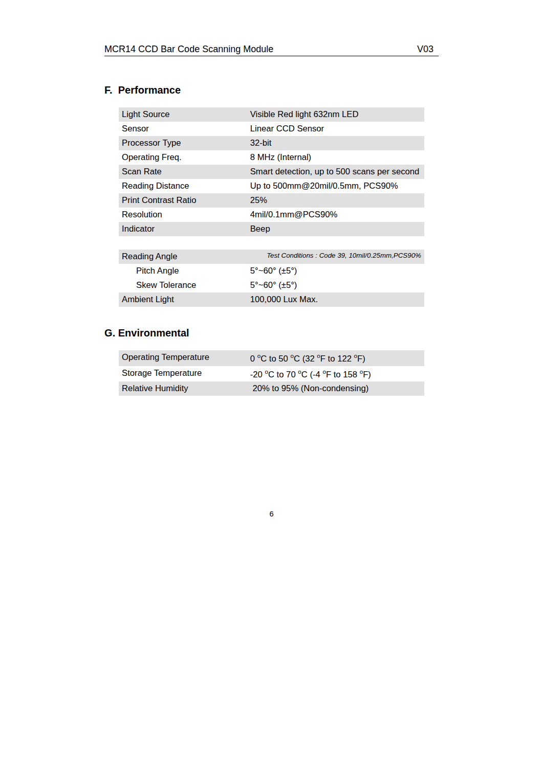MCR14 CCD Bar Code Scanning Module V03
F. Performance
| Light Source | Visible Red light 632nm LED |
| Sensor | Linear CCD Sensor |
| Processor Type | 32-bit |
| Operating Freq. | 8 MHz (Internal) |
| Scan Rate | Smart detection, up to 500 scans per second |
| Reading Distance | Up to 500mm@20mil/0.5mm, PCS90% |
| Print Contrast Ratio | 25% |
| Resolution | 4mil/0.1mm@PCS90% |
| Indicator | Beep |
| Reading Angle | Test Conditions : Code 39, 10mil/0.25mm,PCS90% |
| Pitch Angle | 5°~60° (±5°) |
| Skew Tolerance | 5°~60° (±5°) |
| Ambient Light | 100,000 Lux Max. |
G. Environmental
| Operating Temperature | 0 o C to 50 o C (32 o F to 122 o F) |
| Storage Temperature | -20 o C to 70 o C (-4 o F to 158 o F) |
| Relative Humidity | 20% to 95% (Non-condensing) |
6